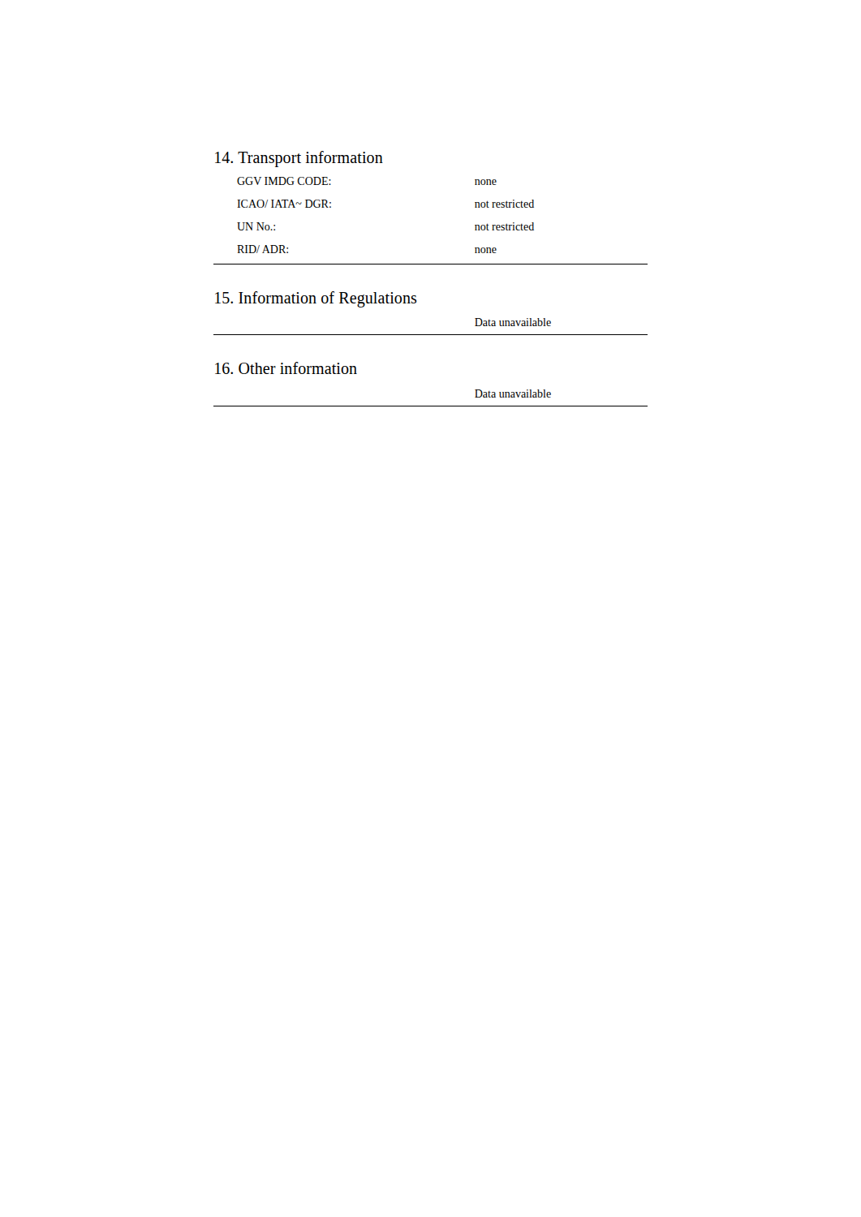14. Transport information
| GGV IMDG CODE: | none |
| ICAO/ IATA~ DGR: | not restricted |
| UN No.: | not restricted |
| RID/ ADR: | none |
15. Information of Regulations
Data unavailable
16. Other information
Data unavailable